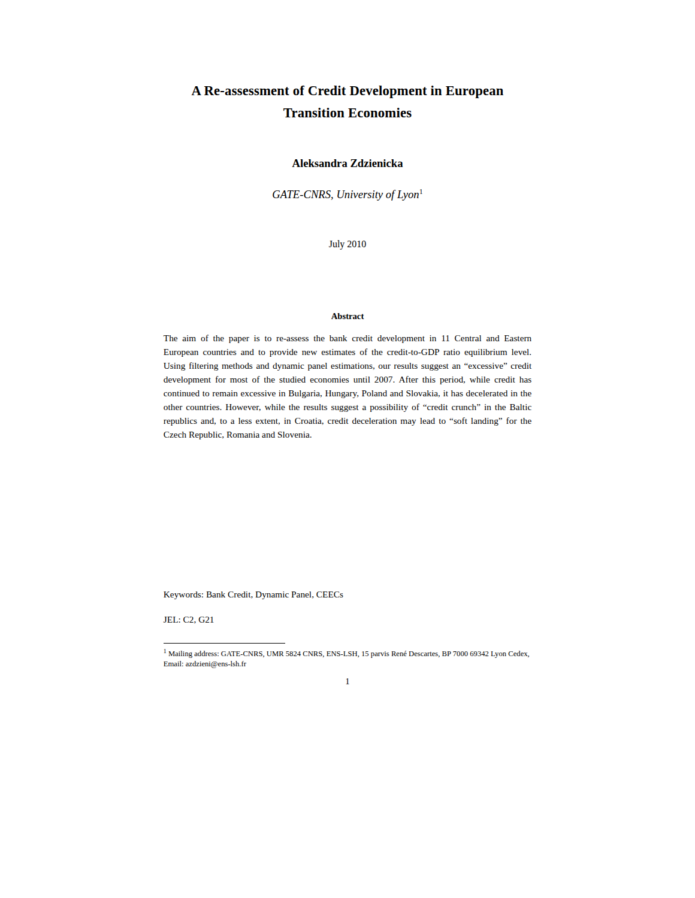A Re-assessment of Credit Development in European
Transition Economies
Aleksandra Zdzienicka
GATE-CNRS, University of Lyon1
July 2010
Abstract
The aim of the paper is to re-assess the bank credit development in 11 Central and Eastern European countries and to provide new estimates of the credit-to-GDP ratio equilibrium level. Using filtering methods and dynamic panel estimations, our results suggest an “excessive” credit development for most of the studied economies until 2007. After this period, while credit has continued to remain excessive in Bulgaria, Hungary, Poland and Slovakia, it has decelerated in the other countries. However, while the results suggest a possibility of “credit crunch” in the Baltic republics and, to a less extent, in Croatia, credit deceleration may lead to “soft landing” for the Czech Republic, Romania and Slovenia.
Keywords: Bank Credit, Dynamic Panel, CEECs
JEL: C2, G21
1 Mailing address: GATE-CNRS, UMR 5824 CNRS, ENS-LSH, 15 parvis René Descartes, BP 7000 69342 Lyon Cedex, Email: azdzieni@ens-lsh.fr
1